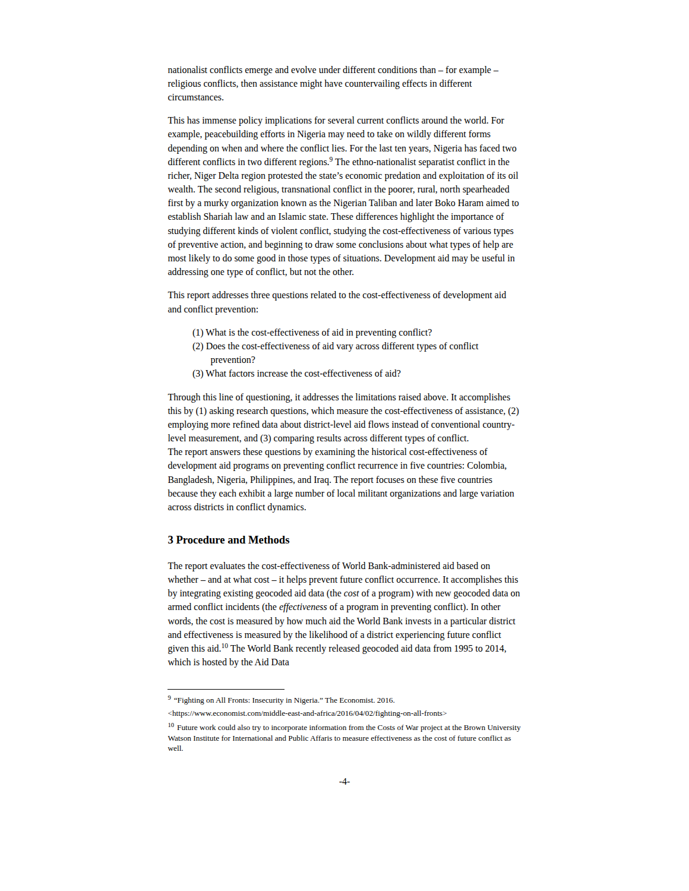nationalist conflicts emerge and evolve under different conditions than – for example – religious conflicts, then assistance might have countervailing effects in different circumstances.
This has immense policy implications for several current conflicts around the world. For example, peacebuilding efforts in Nigeria may need to take on wildly different forms depending on when and where the conflict lies. For the last ten years, Nigeria has faced two different conflicts in two different regions.9 The ethno-nationalist separatist conflict in the richer, Niger Delta region protested the state’s economic predation and exploitation of its oil wealth. The second religious, transnational conflict in the poorer, rural, north spearheaded first by a murky organization known as the Nigerian Taliban and later Boko Haram aimed to establish Shariah law and an Islamic state. These differences highlight the importance of studying different kinds of violent conflict, studying the cost-effectiveness of various types of preventive action, and beginning to draw some conclusions about what types of help are most likely to do some good in those types of situations. Development aid may be useful in addressing one type of conflict, but not the other.
This report addresses three questions related to the cost-effectiveness of development aid and conflict prevention:
(1) What is the cost-effectiveness of aid in preventing conflict?
(2) Does the cost-effectiveness of aid vary across different types of conflict prevention?
(3) What factors increase the cost-effectiveness of aid?
Through this line of questioning, it addresses the limitations raised above. It accomplishes this by (1) asking research questions, which measure the cost-effectiveness of assistance, (2) employing more refined data about district-level aid flows instead of conventional country-level measurement, and (3) comparing results across different types of conflict.
The report answers these questions by examining the historical cost-effectiveness of development aid programs on preventing conflict recurrence in five countries: Colombia, Bangladesh, Nigeria, Philippines, and Iraq. The report focuses on these five countries because they each exhibit a large number of local militant organizations and large variation across districts in conflict dynamics.
3 Procedure and Methods
The report evaluates the cost-effectiveness of World Bank-administered aid based on whether – and at what cost – it helps prevent future conflict occurrence. It accomplishes this by integrating existing geocoded aid data (the cost of a program) with new geocoded data on armed conflict incidents (the effectiveness of a program in preventing conflict). In other words, the cost is measured by how much aid the World Bank invests in a particular district and effectiveness is measured by the likelihood of a district experiencing future conflict given this aid.10 The World Bank recently released geocoded aid data from 1995 to 2014, which is hosted by the Aid Data
9 “Fighting on All Fronts: Insecurity in Nigeria.” The Economist. 2016.
<https://www.economist.com/middle-east-and-africa/2016/04/02/fighting-on-all-fronts>
10 Future work could also try to incorporate information from the Costs of War project at the Brown University Watson Institute for International and Public Affaris to measure effectiveness as the cost of future conflict as well.
-4-